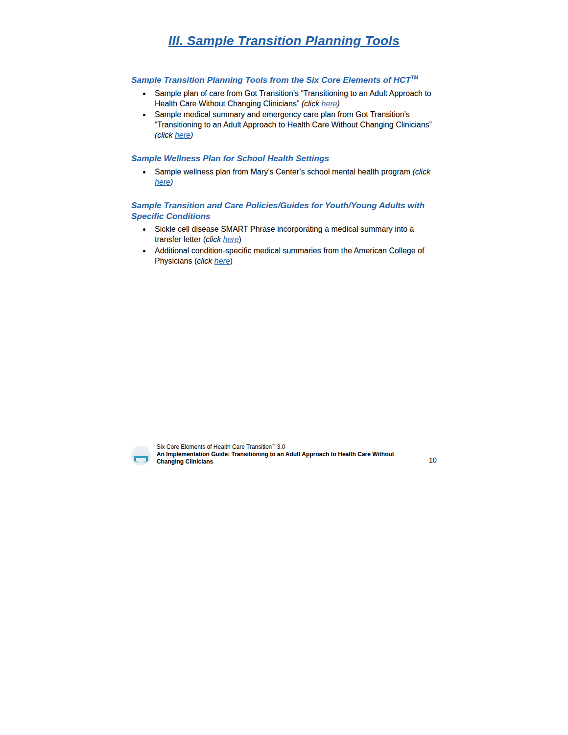III. Sample Transition Planning Tools
Sample Transition Planning Tools from the Six Core Elements of HCTTM
Sample plan of care from Got Transition’s “Transitioning to an Adult Approach to Health Care Without Changing Clinicians” (click here)
Sample medical summary and emergency care plan from Got Transition’s “Transitioning to an Adult Approach to Health Care Without Changing Clinicians” (click here)
Sample Wellness Plan for School Health Settings
Sample wellness plan from Mary’s Center’s school mental health program (click here)
Sample Transition and Care Policies/Guides for Youth/Young Adults with Specific Conditions
Sickle cell disease SMART Phrase incorporating a medical summary into a transfer letter (click here)
Additional condition-specific medical summaries from the American College of Physicians (click here)
Six Core Elements of Health Care Transition™ 3.0
An Implementation Guide: Transitioning to an Adult Approach to Health Care Without Changing Clinicians
10